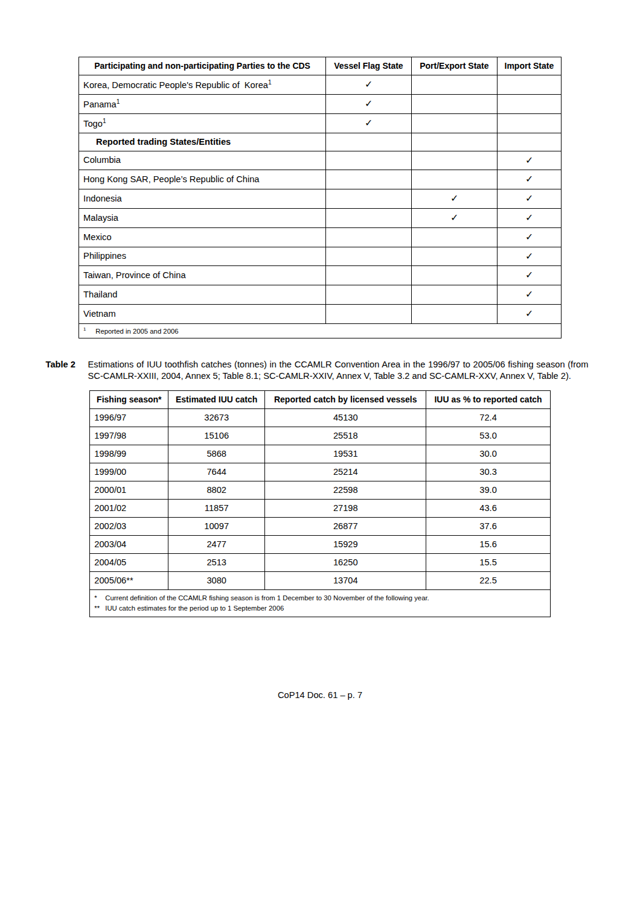| Participating and non-participating Parties to the CDS | Vessel Flag State | Port/Export State | Import State |
| --- | --- | --- | --- |
| Korea, Democratic People's Republic of Korea 1 | ✓ | | |
| Panama 1 | ✓ | | |
| Togo 1 | ✓ | | |
| Reported trading States/Entities | | | |
| Columbia | | | ✓ |
| Hong Kong SAR, People’s Republic of China | | | ✓ |
| Indonesia | | ✓ | ✓ |
| Malaysia | | ✓ | ✓ |
| Mexico | | | ✓ |
| Philippines | | | ✓ |
| Taiwan, Province of China | | | ✓ |
| Thailand | | | ✓ |
| Vietnam | | | ✓ |
| 1 Reported in 2005 and 2006 |
Table 2 Estimations of IUU toothfish catches (tonnes) in the CCAMLR Convention Area in the 1996/97 to 2005/06 fishing season (from SC-CAMLR-XXIII, 2004, Annex 5; Table 8.1; SC-CAMLR-XXIV, Annex V, Table 3.2 and SC-CAMLR-XXV, Annex V, Table 2).
| Fishing season* | Estimated IUU catch | Reported catch by licensed vessels | IUU as % to reported catch |
| --- | --- | --- | --- |
| 1996/97 | 32673 | 45130 | 72.4 |
| 1997/98 | 15106 | 25518 | 53.0 |
| 1998/99 | 5868 | 19531 | 30.0 |
| 1999/00 | 7644 | 25214 | 30.3 |
| 2000/01 | 8802 | 22598 | 39.0 |
| 2001/02 | 11857 | 27198 | 43.6 |
| 2002/03 | 10097 | 26877 | 37.6 |
| 2003/04 | 2477 | 15929 | 15.6 |
| 2004/05 | 2513 | 16250 | 15.5 |
| 2005/06** | 3080 | 13704 | 22.5 |
| * Current definition of the CCAMLR fishing season is from 1 December to 30 November of the following year. ** IUU catch estimates for the period up to 1 September 2006 |
CoP14 Doc. 61 – p. 7